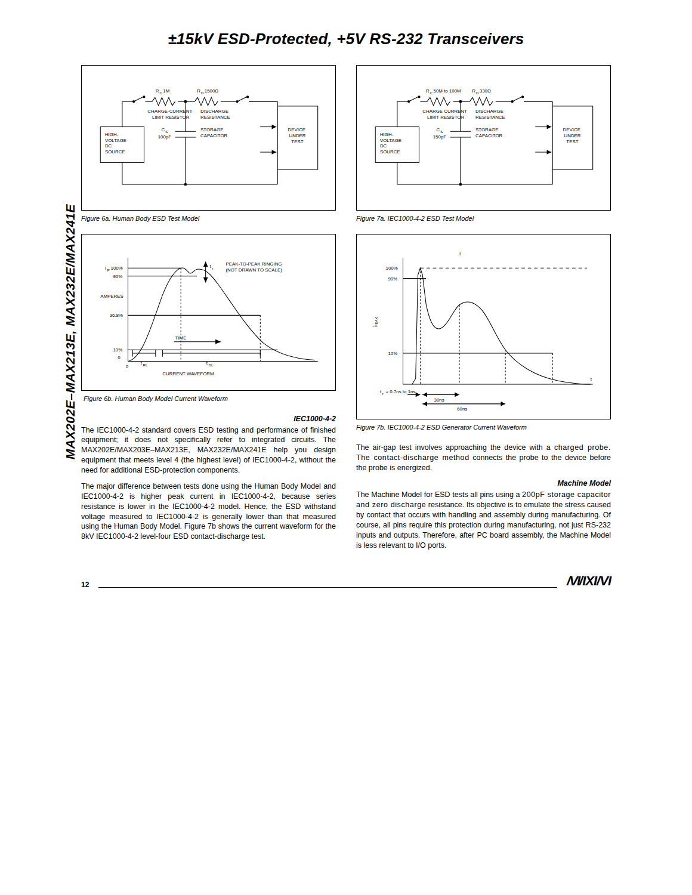±15kV ESD-Protected, +5V RS-232 Transceivers
MAX202E–MAX213E, MAX232E/MAX241E
RC1M RD1500Ω CHARGE-CURRENT LIMIT RESISTOR DISCHARGE RESISTANCE HIGH- VOLTAGE DC SOURCE CS 100pF STORAGE CAPACITOR DEVICE UNDER TEST
Figure 6a. Human Body ESD Test Model
IP100% 90% AMPERES 36.8% 10% 0 0 tr PEAK-TO-PEAK RINGING (NOT DRAWN TO SCALE) tRL tDL TIME CURRENT WAVEFORM
Figure 6b. Human Body Model Current Waveform
IEC1000-4-2
The IEC1000-4-2 standard covers ESD testing and performance of finished equipment; it does not specifically refer to integrated circuits. The MAX202E/MAX203E–MAX213E, MAX232E/MAX241E help you design equipment that meets level 4 (the highest level) of IEC1000-4-2, without the need for additional ESD-protection components.
The major difference between tests done using the Human Body Model and IEC1000-4-2 is higher peak current in IEC1000-4-2, because series resistance is lower in the IEC1000-4-2 model. Hence, the ESD withstand voltage measured to IEC1000-4-2 is generally lower than that measured using the Human Body Model. Figure 7b shows the current waveform for the 8kV IEC1000-4-2 level-four ESD contact-discharge test.
RC50M to 100M RD330Ω CHARGE CURRENT LIMIT RESISTOR DISCHARGE RESISTANCE HIGH- VOLTAGE DC SOURCE CS 150pF STORAGE CAPACITOR DEVICE UNDER TEST
Figure 7a. IEC1000-4-2 ESD Test Model
I 100% 90% 10% I PEAK t tr = 0.7ns to 1ns 30ns 60ns
Figure 7b. IEC1000-4-2 ESD Generator Current Waveform
The air-gap test involves approaching the device with a charged probe. The contact-discharge method connects the probe to the device before the probe is energized.
Machine Model
The Machine Model for ESD tests all pins using a 200pF storage capacitor and zero discharge resistance. Its objective is to emulate the stress caused by contact that occurs with handling and assembly during manufacturing. Of course, all pins require this protection during manufacturing, not just RS-232 inputs and outputs. Therefore, after PC board assembly, the Machine Model is less relevant to I/O ports.
12 /VI/IXI/VI